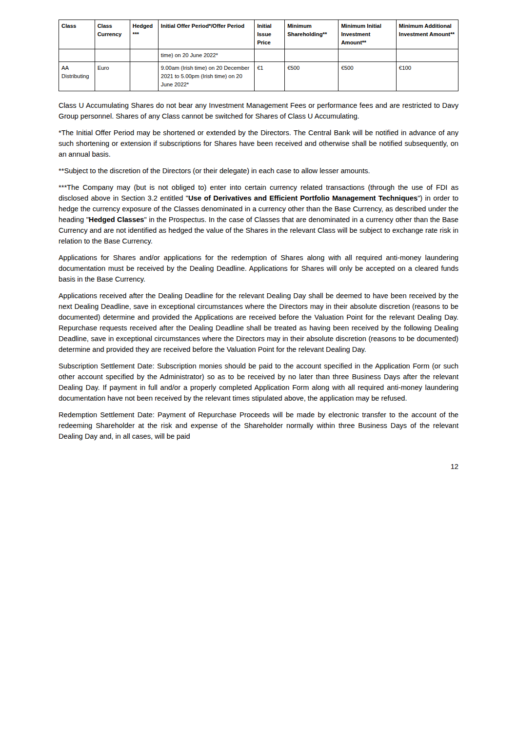| Class | Class Currency | Hedged *** | Initial Offer Period*/Offer Period | Initial Issue Price | Minimum Shareholding** | Minimum Initial Investment Amount** | Minimum Additional Investment Amount** |
| --- | --- | --- | --- | --- | --- | --- | --- |
| | | | time) on 20 June 2022* | | | | |
| AA Distributing | Euro | | 9.00am (Irish time) on 20 December 2021 to 5.00pm (Irish time) on 20 June 2022* | €1 | €500 | €500 | €100 |
Class U Accumulating Shares do not bear any Investment Management Fees or performance fees and are restricted to Davy Group personnel. Shares of any Class cannot be switched for Shares of Class U Accumulating.
*The Initial Offer Period may be shortened or extended by the Directors. The Central Bank will be notified in advance of any such shortening or extension if subscriptions for Shares have been received and otherwise shall be notified subsequently, on an annual basis.
**Subject to the discretion of the Directors (or their delegate) in each case to allow lesser amounts.
***The Company may (but is not obliged to) enter into certain currency related transactions (through the use of FDI as disclosed above in Section 3.2 entitled "Use of Derivatives and Efficient Portfolio Management Techniques") in order to hedge the currency exposure of the Classes denominated in a currency other than the Base Currency, as described under the heading "Hedged Classes" in the Prospectus. In the case of Classes that are denominated in a currency other than the Base Currency and are not identified as hedged the value of the Shares in the relevant Class will be subject to exchange rate risk in relation to the Base Currency.
Applications for Shares and/or applications for the redemption of Shares along with all required anti-money laundering documentation must be received by the Dealing Deadline. Applications for Shares will only be accepted on a cleared funds basis in the Base Currency.
Applications received after the Dealing Deadline for the relevant Dealing Day shall be deemed to have been received by the next Dealing Deadline, save in exceptional circumstances where the Directors may in their absolute discretion (reasons to be documented) determine and provided the Applications are received before the Valuation Point for the relevant Dealing Day. Repurchase requests received after the Dealing Deadline shall be treated as having been received by the following Dealing Deadline, save in exceptional circumstances where the Directors may in their absolute discretion (reasons to be documented) determine and provided they are received before the Valuation Point for the relevant Dealing Day.
Subscription Settlement Date: Subscription monies should be paid to the account specified in the Application Form (or such other account specified by the Administrator) so as to be received by no later than three Business Days after the relevant Dealing Day. If payment in full and/or a properly completed Application Form along with all required anti-money laundering documentation have not been received by the relevant times stipulated above, the application may be refused.
Redemption Settlement Date: Payment of Repurchase Proceeds will be made by electronic transfer to the account of the redeeming Shareholder at the risk and expense of the Shareholder normally within three Business Days of the relevant Dealing Day and, in all cases, will be paid
12